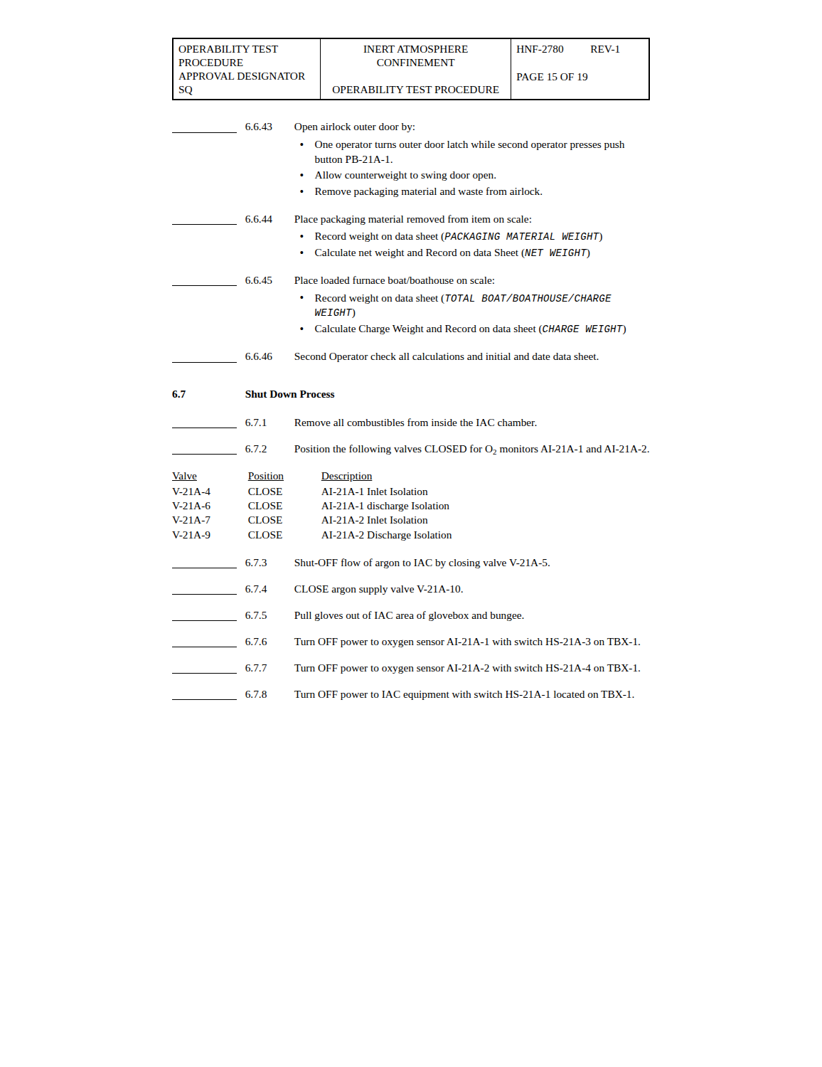| Operability Test Procedure Approval Designator SQ | Inert Atmosphere Confinement Operability Test Procedure | HNF-2780 REV-1 Page 15 of 19 |
6.6.43 Open airlock outer door by:
One operator turns outer door latch while second operator presses push button PB-21A-1.
Allow counterweight to swing door open.
Remove packaging material and waste from airlock.
6.6.44 Place packaging material removed from item on scale:
Record weight on data sheet (PACKAGING MATERIAL WEIGHT)
Calculate net weight and Record on data Sheet (NET WEIGHT)
6.6.45 Place loaded furnace boat/boathouse on scale:
Record weight on data sheet (TOTAL BOAT/BOATHOUSE/CHARGE WEIGHT)
Calculate Charge Weight and Record on data sheet (CHARGE WEIGHT)
6.6.46 Second Operator check all calculations and initial and date data sheet.
6.7 Shut Down Process
6.7.1 Remove all combustibles from inside the IAC chamber.
6.7.2 Position the following valves CLOSED for O2 monitors AI-21A-1 and AI-21A-2.
| Valve | Position | Description |
| --- | --- | --- |
| V-21A-4 | CLOSE | AI-21A-1 Inlet Isolation |
| V-21A-6 | CLOSE | AI-21A-1 discharge Isolation |
| V-21A-7 | CLOSE | AI-21A-2 Inlet Isolation |
| V-21A-9 | CLOSE | AI-21A-2 Discharge Isolation |
6.7.3 Shut-OFF flow of argon to IAC by closing valve V-21A-5.
6.7.4 CLOSE argon supply valve V-21A-10.
6.7.5 Pull gloves out of IAC area of glovebox and bungee.
6.7.6 Turn OFF power to oxygen sensor AI-21A-1 with switch HS-21A-3 on TBX-1.
6.7.7 Turn OFF power to oxygen sensor AI-21A-2 with switch HS-21A-4 on TBX-1.
6.7.8 Turn OFF power to IAC equipment with switch HS-21A-1 located on TBX-1.